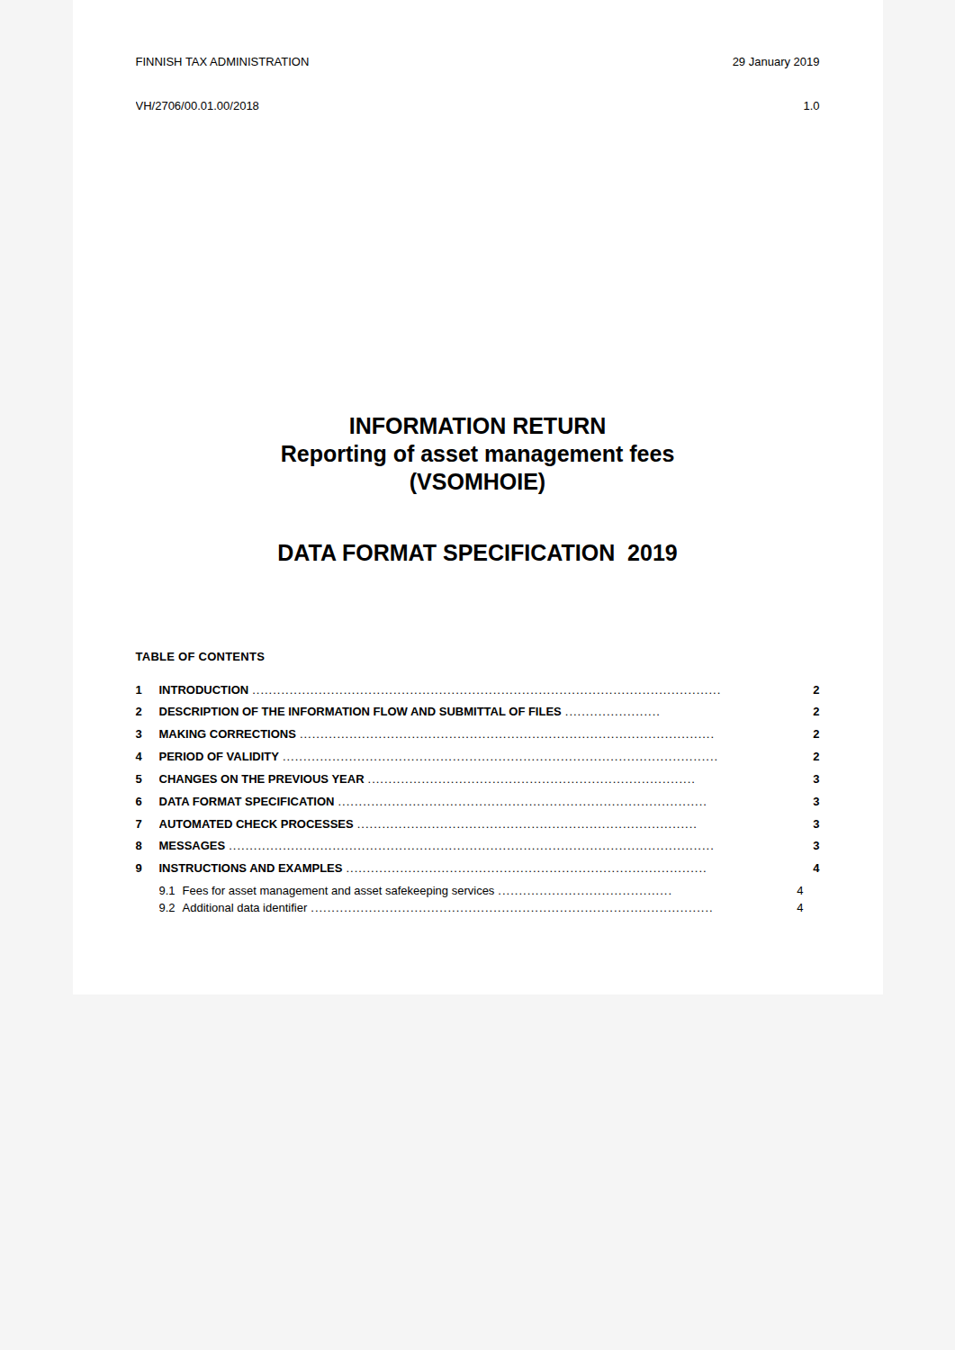FINNISH TAX ADMINISTRATION 29 January 2019
VH/2706/00.01.00/2018 1.0
INFORMATION RETURN
Reporting of asset management fees
(VSOMHOIE)
DATA FORMAT SPECIFICATION 2019
TABLE OF CONTENTS
| 1 | Introduction ................................................................................................................. | 2 |
| 2 | Description of the information flow and submittal of files ....................... | 2 |
| 3 | Making corrections .................................................................................................... | 2 |
| 4 | Period of validity ......................................................................................................... | 2 |
| 5 | Changes on the previous year ............................................................................... | 3 |
| 6 | Data format specification ......................................................................................... | 3 |
| 7 | Automated check processes .................................................................................. | 3 |
| 8 | Messages ..................................................................................................................... | 3 |
| 9 | Instructions and examples ....................................................................................... | 4 |
| | / 9.1 / Fees for asset management and asset safekeeping services .......................................... / 4 / / 9.2 / Additional data identifier ................................................................................................. / 4 / | |